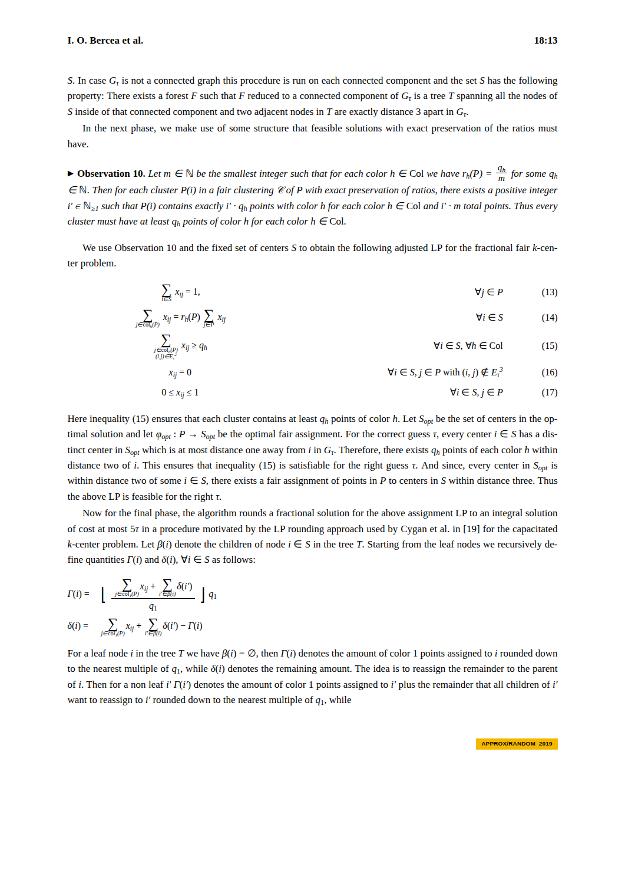I. O. Bercea et al. 18:13
S. In case Gτ is not a connected graph this procedure is run on each connected component and the set S has the following property: There exists a forest F such that F reduced to a connected component of Gτ is a tree T spanning all the nodes of S inside of that connected component and two adjacent nodes in T are exactly distance 3 apart in Gτ.
In the next phase, we make use of some structure that feasible solutions with exact preservation of the ratios must have.
Observation 10. Let m ∈ ℕ be the smallest integer such that for each color h ∈ Col we have rh(P) = qh m for some qh ∈ ℕ. Then for each cluster P(i) in a fair clustering 𝒞 of P with exact preservation of ratios, there exists a positive integer i′ ∈ ℕ≥1 such that P(i) contains exactly i′ · qh points with color h for each color h ∈ Col and i′ · m total points. Thus every cluster must have at least qh points of color h for each color h ∈ Col.
We use Observation 10 and the fixed set of centers S to obtain the following adjusted LP for the fractional fair k-center problem.
| ∑ i ∈ S x ij = 1, | ∀ j ∈ P | (13) |
| ∑ j ∈ col h ( P ) x ij = r h ( P ) ∑ j ∈ P x ij | ∀ i ∈ S | (14) |
| ∑ j ∈ col h ( P ) ( i , j )∈ E τ 2 x ij ≥ q h | ∀ i ∈ S , ∀ h ∈ Col | (15) |
| x ij = 0 | ∀ i ∈ S , j ∈ P with ( i , j ) ∉ E τ 3 | (16) |
| 0 ≤ x ij ≤ 1 | ∀ i ∈ S , j ∈ P | (17) |
Here inequality (15) ensures that each cluster contains at least qh points of color h. Let Sopt be the set of centers in the optimal solution and let φopt : P → Sopt be the optimal fair assignment. For the correct guess τ, every center i ∈ S has a distinct center in Sopt which is at most distance one away from i in Gτ. Therefore, there exists qh points of each color h within distance two of i. This ensures that inequality (15) is satisfiable for the right guess τ. And since, every center in Sopt is within distance two of some i ∈ S, there exists a fair assignment of points in P to centers in S within distance three. Thus the above LP is feasible for the right τ.
Now for the final phase, the algorithm rounds a fractional solution for the above assignment LP to an integral solution of cost at most 5τ in a procedure motivated by the LP rounding approach used by Cygan et al. in [19] for the capacitated k-center problem. Let β(i) denote the children of node i ∈ S in the tree T. Starting from the leaf nodes we recursively define quantities Γ(i) and δ(i), ∀i ∈ S as follows:
Γ(i) = ⌊ ∑j∈col1(P) xij + ∑i′∈β(i) δ(i′) q1 ⌋ q1 δ(i) = ∑j∈col1(P) xij + ∑i′∈β(i) δ(i′) − Γ(i)
For a leaf node i in the tree T we have β(i) = ∅, then Γ(i) denotes the amount of color 1 points assigned to i rounded down to the nearest multiple of q1, while δ(i) denotes the remaining amount. The idea is to reassign the remainder to the parent of i. Then for a non leaf i′ Γ(i′) denotes the amount of color 1 points assigned to i′ plus the remainder that all children of i′ want to reassign to i′ rounded down to the nearest multiple of q1, while
APPROX/RANDOM 2019